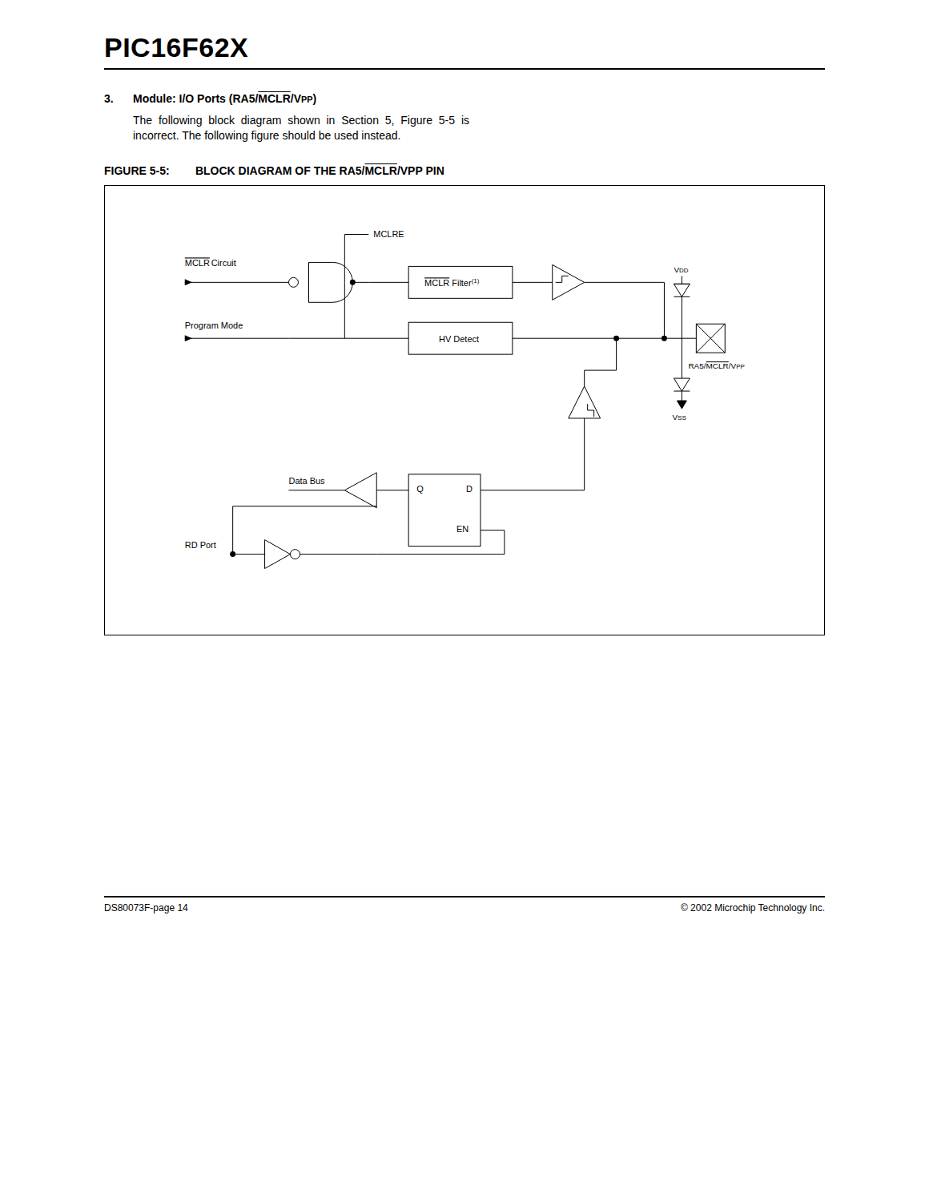PIC16F62X
3.
Module: I/O Ports (RA5/MCLR/VPP)
The following block diagram shown in Section 5, Figure 5-5 is incorrect. The following figure should be used instead.
FIGURE 5-5: BLOCK DIAGRAM OF THE RA5/MCLR/VPP PIN
MCLRE MCLR Circuit MCLR Filter(1) Program Mode HV Detect RA5/MCLR/VPP VDD VSS Data Bus Q D EN RD Port
DS80073F-page 14
© 2002 Microchip Technology Inc.